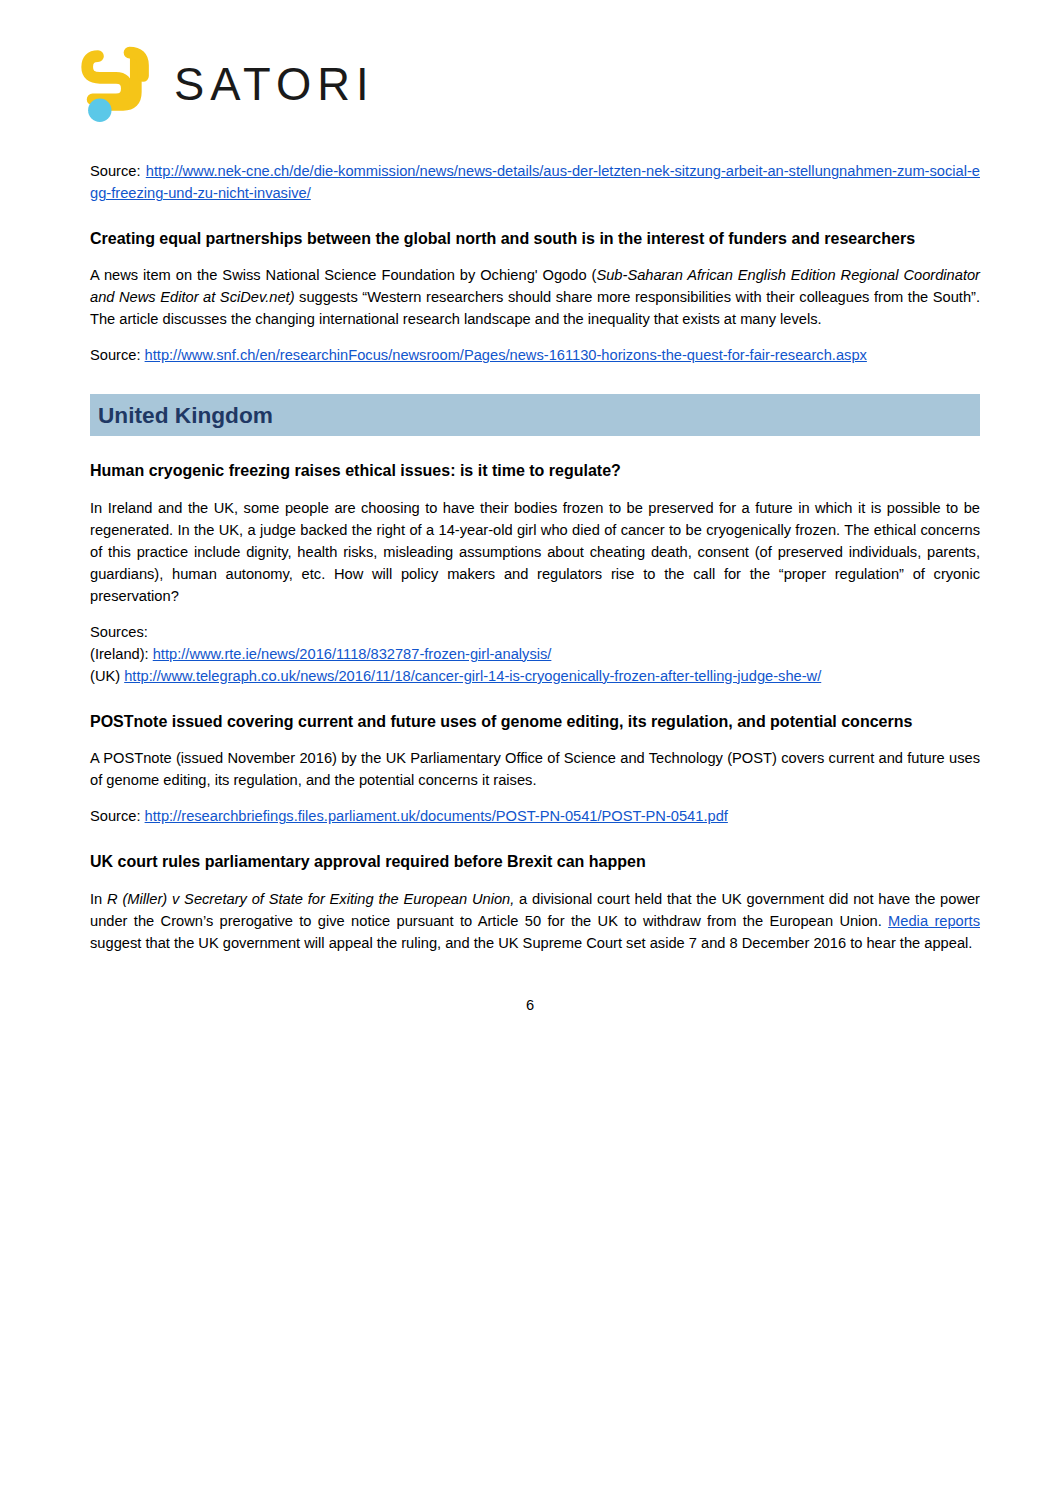SATORI
Source: http://www.nek-cne.ch/de/die-kommission/news/news-details/aus-der-letzten-nek-sitzung-arbeit-an-stellungnahmen-zum-social-egg-freezing-und-zu-nicht-invasive/
Creating equal partnerships between the global north and south is in the interest of funders and researchers
A news item on the Swiss National Science Foundation by Ochieng' Ogodo (Sub-Saharan African English Edition Regional Coordinator and News Editor at SciDev.net) suggests “Western researchers should share more responsibilities with their colleagues from the South”. The article discusses the changing international research landscape and the inequality that exists at many levels.
Source: http://www.snf.ch/en/researchinFocus/newsroom/Pages/news-161130-horizons-the-quest-for-fair-research.aspx
United Kingdom
Human cryogenic freezing raises ethical issues: is it time to regulate?
In Ireland and the UK, some people are choosing to have their bodies frozen to be preserved for a future in which it is possible to be regenerated. In the UK, a judge backed the right of a 14-year-old girl who died of cancer to be cryogenically frozen. The ethical concerns of this practice include dignity, health risks, misleading assumptions about cheating death, consent (of preserved individuals, parents, guardians), human autonomy, etc. How will policy makers and regulators rise to the call for the “proper regulation” of cryonic preservation?
Sources:
(Ireland): http://www.rte.ie/news/2016/1118/832787-frozen-girl-analysis/
(UK) http://www.telegraph.co.uk/news/2016/11/18/cancer-girl-14-is-cryogenically-frozen-after-telling-judge-she-w/
POSTnote issued covering current and future uses of genome editing, its regulation, and potential concerns
A POSTnote (issued November 2016) by the UK Parliamentary Office of Science and Technology (POST) covers current and future uses of genome editing, its regulation, and the potential concerns it raises.
Source: http://researchbriefings.files.parliament.uk/documents/POST-PN-0541/POST-PN-0541.pdf
UK court rules parliamentary approval required before Brexit can happen
In R (Miller) v Secretary of State for Exiting the European Union, a divisional court held that the UK government did not have the power under the Crown’s prerogative to give notice pursuant to Article 50 for the UK to withdraw from the European Union. Media reports suggest that the UK government will appeal the ruling, and the UK Supreme Court set aside 7 and 8 December 2016 to hear the appeal.
6